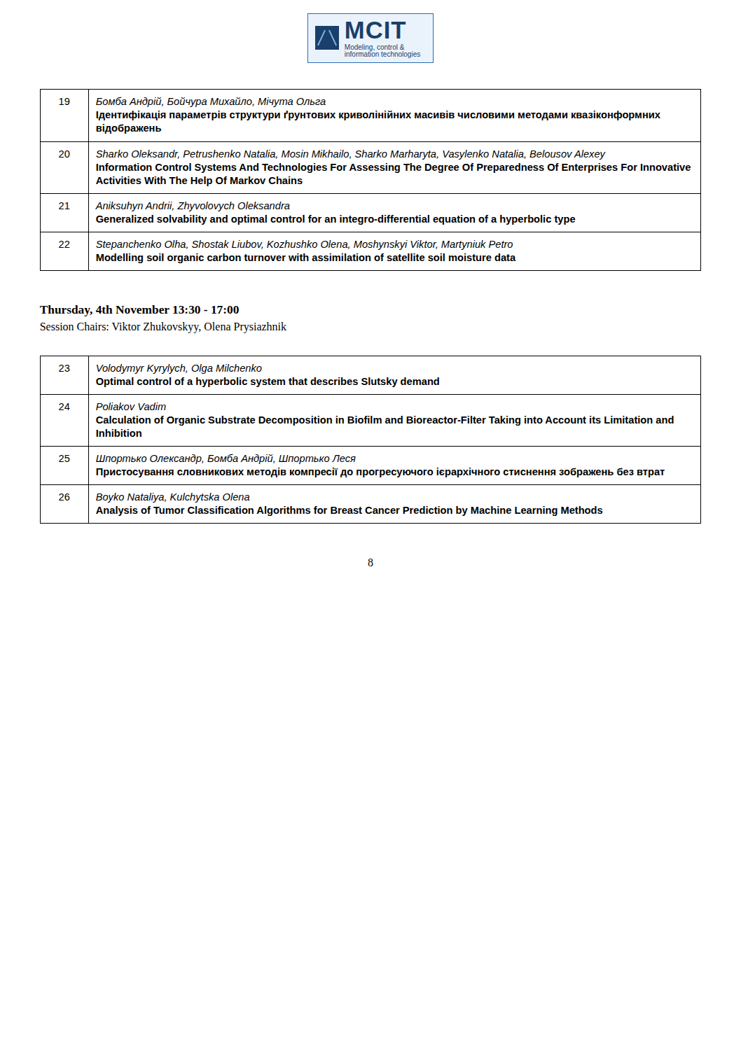MCIT Modeling, control &
information technologies
| 19 | Бомба Андрій, Бойчура Михайло, Мічута Ольга Ідентифікація параметрів структури ґрунтових криволінійних масивів числовими методами квазіконформних відображень |
| 20 | Sharko Oleksandr, Petrushenko Natalia, Mosin Mikhailo, Sharko Marharyta, Vasylenko Natalia, Belousov Alexey Information Control Systems And Technologies For Assessing The Degree Of Preparedness Of Enterprises For Innovative Activities With The Help Of Markov Chains |
| 21 | Aniksuhyn Andrii, Zhyvolovych Oleksandra Generalized solvability and optimal control for an integro-differential equation of a hyperbolic type |
| 22 | Stepanchenko Olha, Shostak Liubov, Kozhushko Olena, Moshynskyi Viktor, Martyniuk Petro Modelling soil organic carbon turnover with assimilation of satellite soil moisture data |
Thursday, 4th November 13:30 - 17:00
Session Chairs: Viktor Zhukovskyy, Olena Prysiazhnik
| 23 | Volodymyr Kyrylych, Olga Milchenko Optimal control of a hyperbolic system that describes Slutsky demand |
| 24 | Poliakov Vadim Calculation of Organic Substrate Decomposition in Biofilm and Bioreactor-Filter Taking into Account its Limitation and Inhibition |
| 25 | Шпортько Олександр, Бомба Андрій, Шпортько Леся Пристосування словникових методів компресії до прогресуючого ієрархічного стиснення зображень без втрат |
| 26 | Boyko Nataliya, Kulchytska Olena Analysis of Tumor Classification Algorithms for Breast Cancer Prediction by Machine Learning Methods |
8